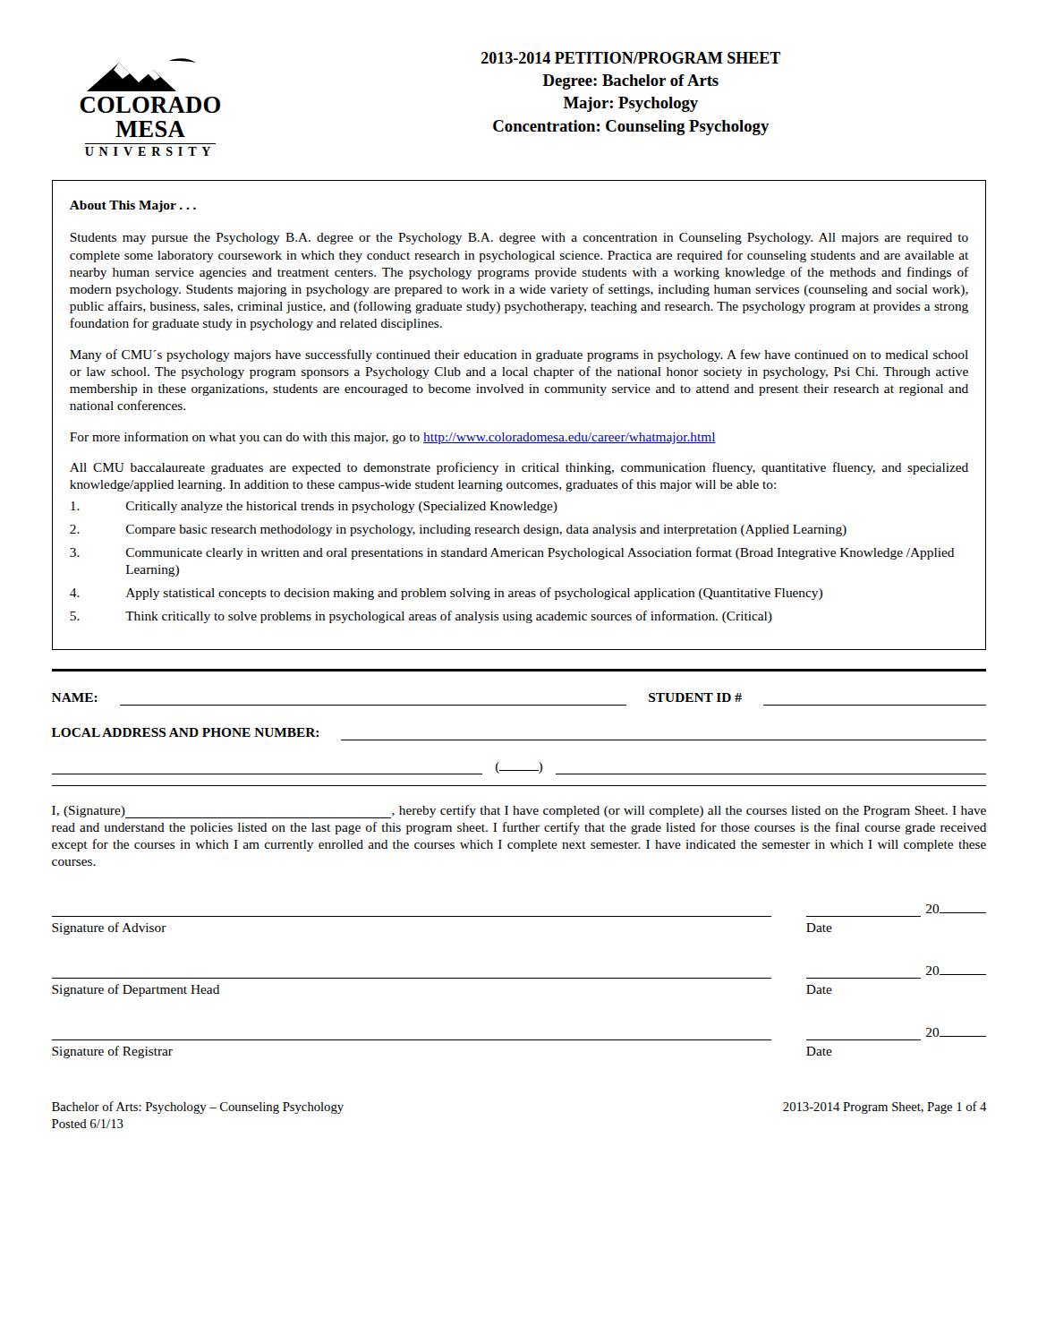COLORADO MESA
UNIVERSITY
2013-2014 PETITION/PROGRAM SHEET
Degree: Bachelor of Arts
Major: Psychology
Concentration: Counseling Psychology
About This Major . . .
Students may pursue the Psychology B.A. degree or the Psychology B.A. degree with a concentration in Counseling Psychology. All majors are required to complete some laboratory coursework in which they conduct research in psychological science. Practica are required for counseling students and are available at nearby human service agencies and treatment centers. The psychology programs provide students with a working knowledge of the methods and findings of modern psychology. Students majoring in psychology are prepared to work in a wide variety of settings, including human services (counseling and social work), public affairs, business, sales, criminal justice, and (following graduate study) psychotherapy, teaching and research. The psychology program at provides a strong foundation for graduate study in psychology and related disciplines.
Many of CMU´s psychology majors have successfully continued their education in graduate programs in psychology. A few have continued on to medical school or law school. The psychology program sponsors a Psychology Club and a local chapter of the national honor society in psychology, Psi Chi. Through active membership in these organizations, students are encouraged to become involved in community service and to attend and present their research at regional and national conferences.
For more information on what you can do with this major, go to http://www.coloradomesa.edu/career/whatmajor.html
All CMU baccalaureate graduates are expected to demonstrate proficiency in critical thinking, communication fluency, quantitative fluency, and specialized knowledge/applied learning. In addition to these campus-wide student learning outcomes, graduates of this major will be able to:
Critically analyze the historical trends in psychology (Specialized Knowledge)
Compare basic research methodology in psychology, including research design, data analysis and interpretation (Applied Learning)
Communicate clearly in written and oral presentations in standard American Psychological Association format (Broad Integrative Knowledge /Applied Learning)
Apply statistical concepts to decision making and problem solving in areas of psychological application (Quantitative Fluency)
Think critically to solve problems in psychological areas of analysis using academic sources of information. (Critical)
NAME: STUDENT ID #
LOCAL ADDRESS AND PHONE NUMBER:
( )
I, (Signature) , hereby certify that I have completed (or will complete) all the courses listed on the Program Sheet. I have read and understand the policies listed on the last page of this program sheet. I further certify that the grade listed for those courses is the final course grade received except for the courses in which I am currently enrolled and the courses which I complete next semester. I have indicated the semester in which I will complete these courses.
20
Signature of Advisor Date
20
Signature of Department Head Date
20
Signature of Registrar Date
Bachelor of Arts: Psychology – Counseling Psychology
Posted 6/1/13
2013-2014 Program Sheet, Page 1 of 4